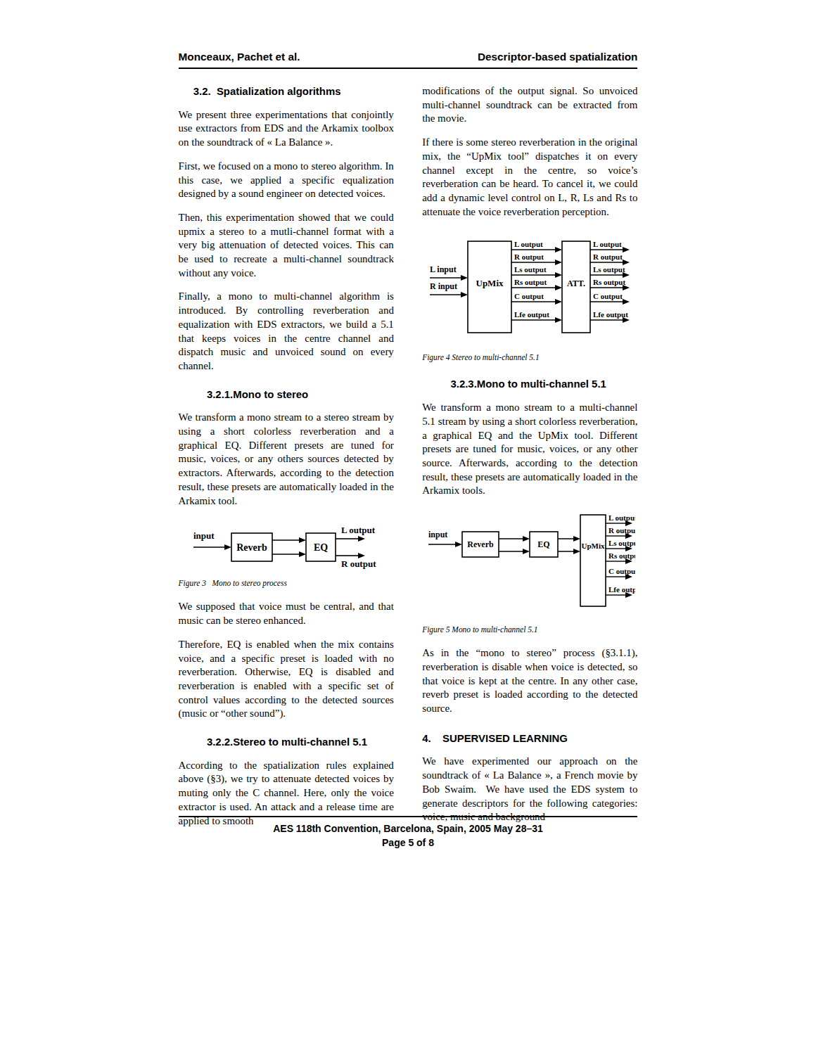Monceaux, Pachet et al.
Descriptor-based spatialization
3.2. Spatialization algorithms
We present three experimentations that conjointly use extractors from EDS and the Arkamix toolbox on the soundtrack of « La Balance ».
First, we focused on a mono to stereo algorithm. In this case, we applied a specific equalization designed by a sound engineer on detected voices.
Then, this experimentation showed that we could upmix a stereo to a mutli-channel format with a very big attenuation of detected voices. This can be used to recreate a multi-channel soundtrack without any voice.
Finally, a mono to multi-channel algorithm is introduced. By controlling reverberation and equalization with EDS extractors, we build a 5.1 that keeps voices in the centre channel and dispatch music and unvoiced sound on every channel.
3.2.1.Mono to stereo
We transform a mono stream to a stereo stream by using a short colorless reverberation and a graphical EQ. Different presets are tuned for music, voices, or any others sources detected by extractors. Afterwards, according to the detection result, these presets are automatically loaded in the Arkamix tool.
input Reverb EQ L output R output
Figure 3 Mono to stereo process
We supposed that voice must be central, and that music can be stereo enhanced.
Therefore, EQ is enabled when the mix contains voice, and a specific preset is loaded with no reverberation. Otherwise, EQ is disabled and reverberation is enabled with a specific set of control values according to the detected sources (music or “other sound”).
3.2.2.Stereo to multi-channel 5.1
According to the spatialization rules explained above (§3), we try to attenuate detected voices by muting only the C channel. Here, only the voice extractor is used. An attack and a release time are applied to smooth
modifications of the output signal. So unvoiced multi-channel soundtrack can be extracted from the movie.
If there is some stereo reverberation in the original mix, the “UpMix tool” dispatches it on every channel except in the centre, so voice’s reverberation can be heard. To cancel it, we could add a dynamic level control on L, R, Ls and Rs to attenuate the voice reverberation perception.
L input R input UpMix L output R output Ls output Rs output C output Lfe output ATT. L output R output Ls output Rs output C output Lfe output
Figure 4 Stereo to multi-channel 5.1
3.2.3.Mono to multi-channel 5.1
We transform a mono stream to a multi-channel 5.1 stream by using a short colorless reverberation, a graphical EQ and the UpMix tool. Different presets are tuned for music, voices, or any other source. Afterwards, according to the detection result, these presets are automatically loaded in the Arkamix tools.
input Reverb EQ UpMix L output R output Ls output Rs output C output Lfe output
Figure 5 Mono to multi-channel 5.1
As in the “mono to stereo” process (§3.1.1), reverberation is disable when voice is detected, so that voice is kept at the centre. In any other case, reverb preset is loaded according to the detected source.
4. SUPERVISED LEARNING
We have experimented our approach on the soundtrack of « La Balance », a French movie by Bob Swaim. We have used the EDS system to generate descriptors for the following categories: voice, music and background
AES 118th Convention, Barcelona, Spain, 2005 May 28–31
Page 5 of 8